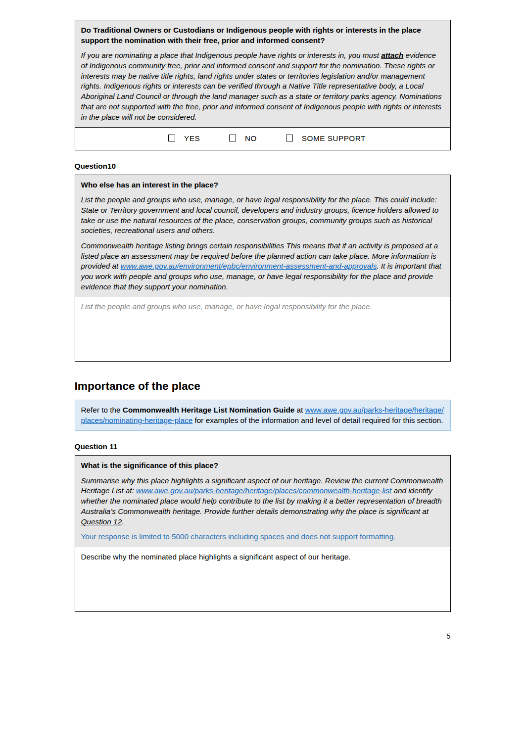Do Traditional Owners or Custodians or Indigenous people with rights or interests in the place support the nomination with their free, prior and informed consent?
If you are nominating a place that Indigenous people have rights or interests in, you must attach evidence of Indigenous community free, prior and informed consent and support for the nomination. These rights or interests may be native title rights, land rights under states or territories legislation and/or management rights. Indigenous rights or interests can be verified through a Native Title representative body, a Local Aboriginal Land Council or through the land manager such as a state or territory parks agency. Nominations that are not supported with the free, prior and informed consent of Indigenous people with rights or interests in the place will not be considered.
YES NO SOME SUPPORT
Question10
Who else has an interest in the place?
List the people and groups who use, manage, or have legal responsibility for the place. This could include: State or Territory government and local council, developers and industry groups, licence holders allowed to take or use the natural resources of the place, conservation groups, community groups such as historical societies, recreational users and others.
Commonwealth heritage listing brings certain responsibilities This means that if an activity is proposed at a listed place an assessment may be required before the planned action can take place. More information is provided at www.awe.gov.au/environment/epbc/environment-assessment-and-approvals. It is important that you work with people and groups who use, manage, or have legal responsibility for the place and provide evidence that they support your nomination.
List the people and groups who use, manage, or have legal responsibility for the place.
Importance of the place
Refer to the Commonwealth Heritage List Nomination Guide at www.awe.gov.au/parks-heritage/heritage/places/nominating-heritage-place for examples of the information and level of detail required for this section.
Question 11
What is the significance of this place?
Summarise why this place highlights a significant aspect of our heritage. Review the current Commonwealth Heritage List at: www.awe.gov.au/parks-heritage/heritage/places/commonwealth-heritage-list and identify whether the nominated place would help contribute to the list by making it a better representation of breadth Australia’s Commonwealth heritage. Provide further details demonstrating why the place is significant at Question 12.
Your response is limited to 5000 characters including spaces and does not support formatting.
Describe why the nominated place highlights a significant aspect of our heritage.
5